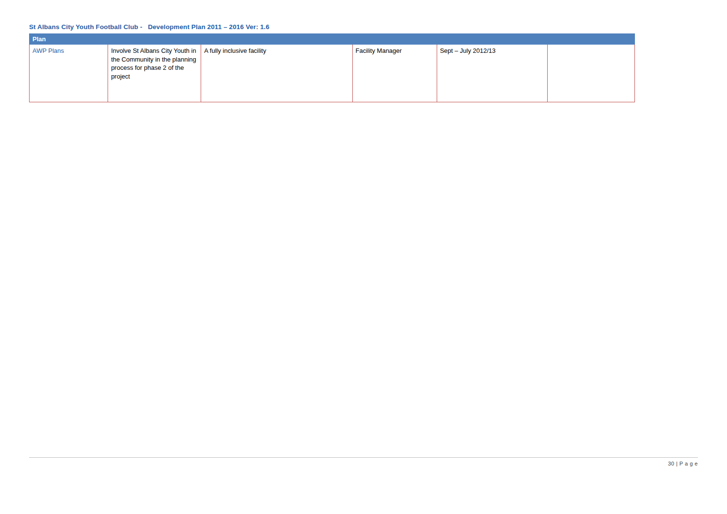St Albans City Youth Football Club - Development Plan 2011 – 2016 Ver: 1.6
| Plan |
| --- |
| AWP Plans | Involve St Albans City Youth in the Community in the planning process for phase 2 of the project | A fully inclusive facility | Facility Manager | Sept – July 2012/13 | |
30 | P a g e